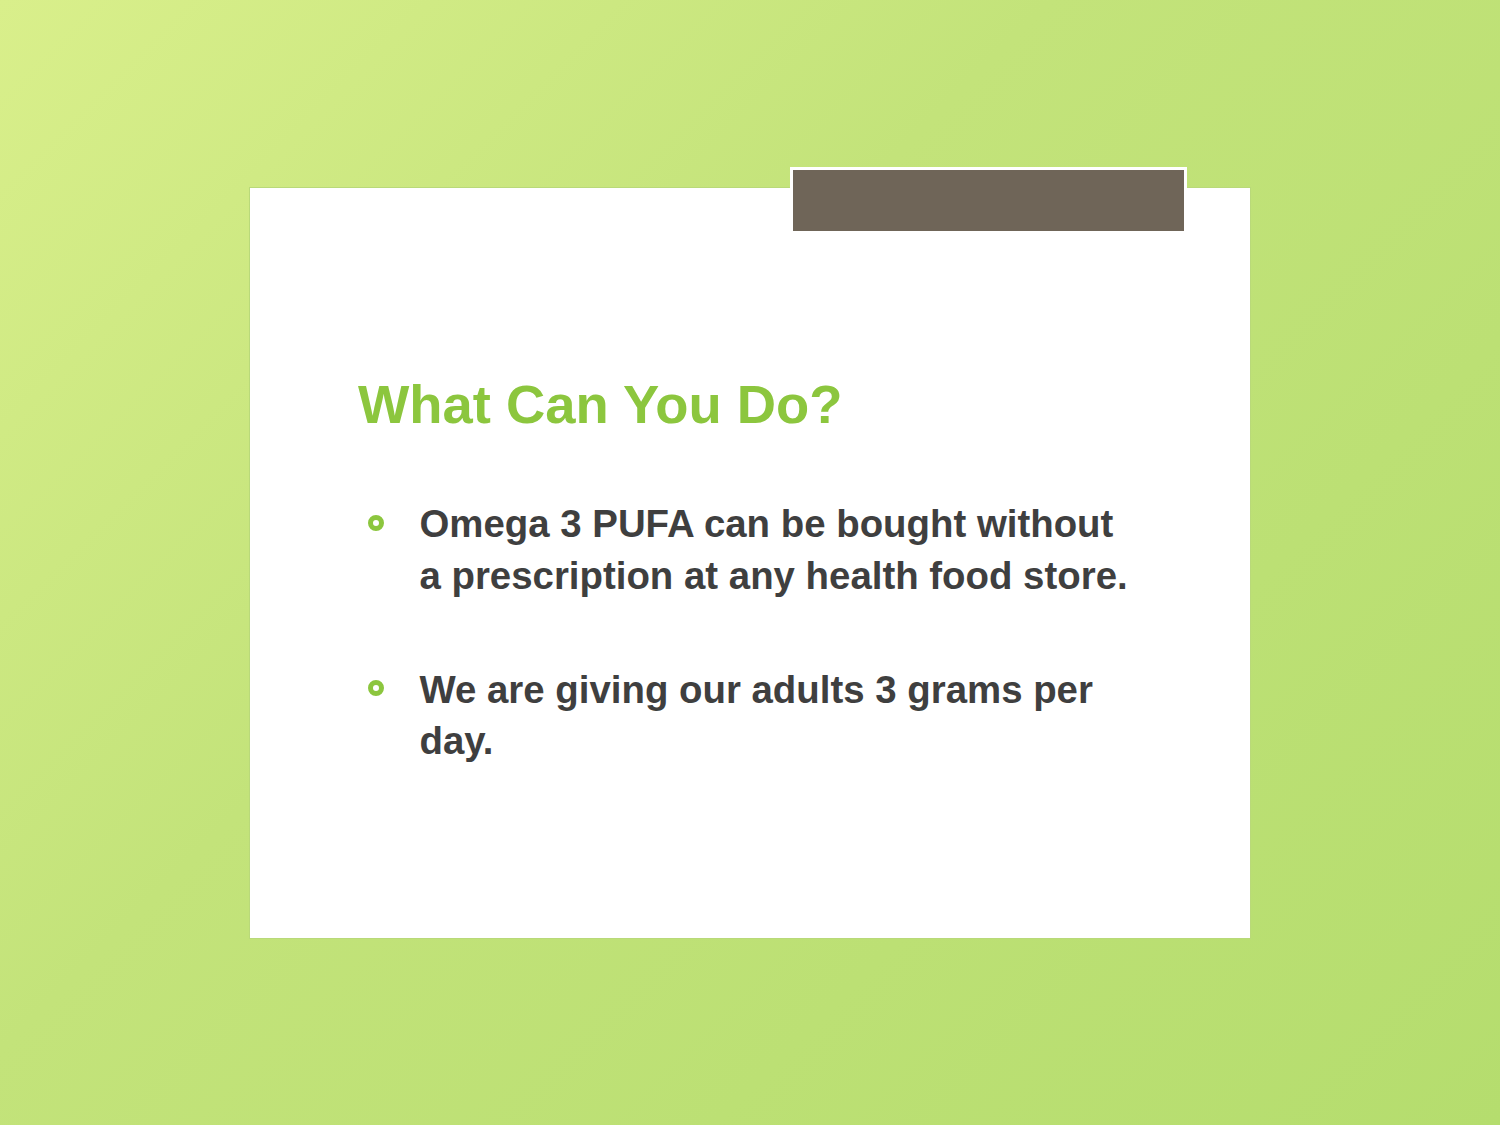What Can You Do?
Omega 3 PUFA can be bought without a prescription at any health food store.
We are giving our adults 3 grams per day.